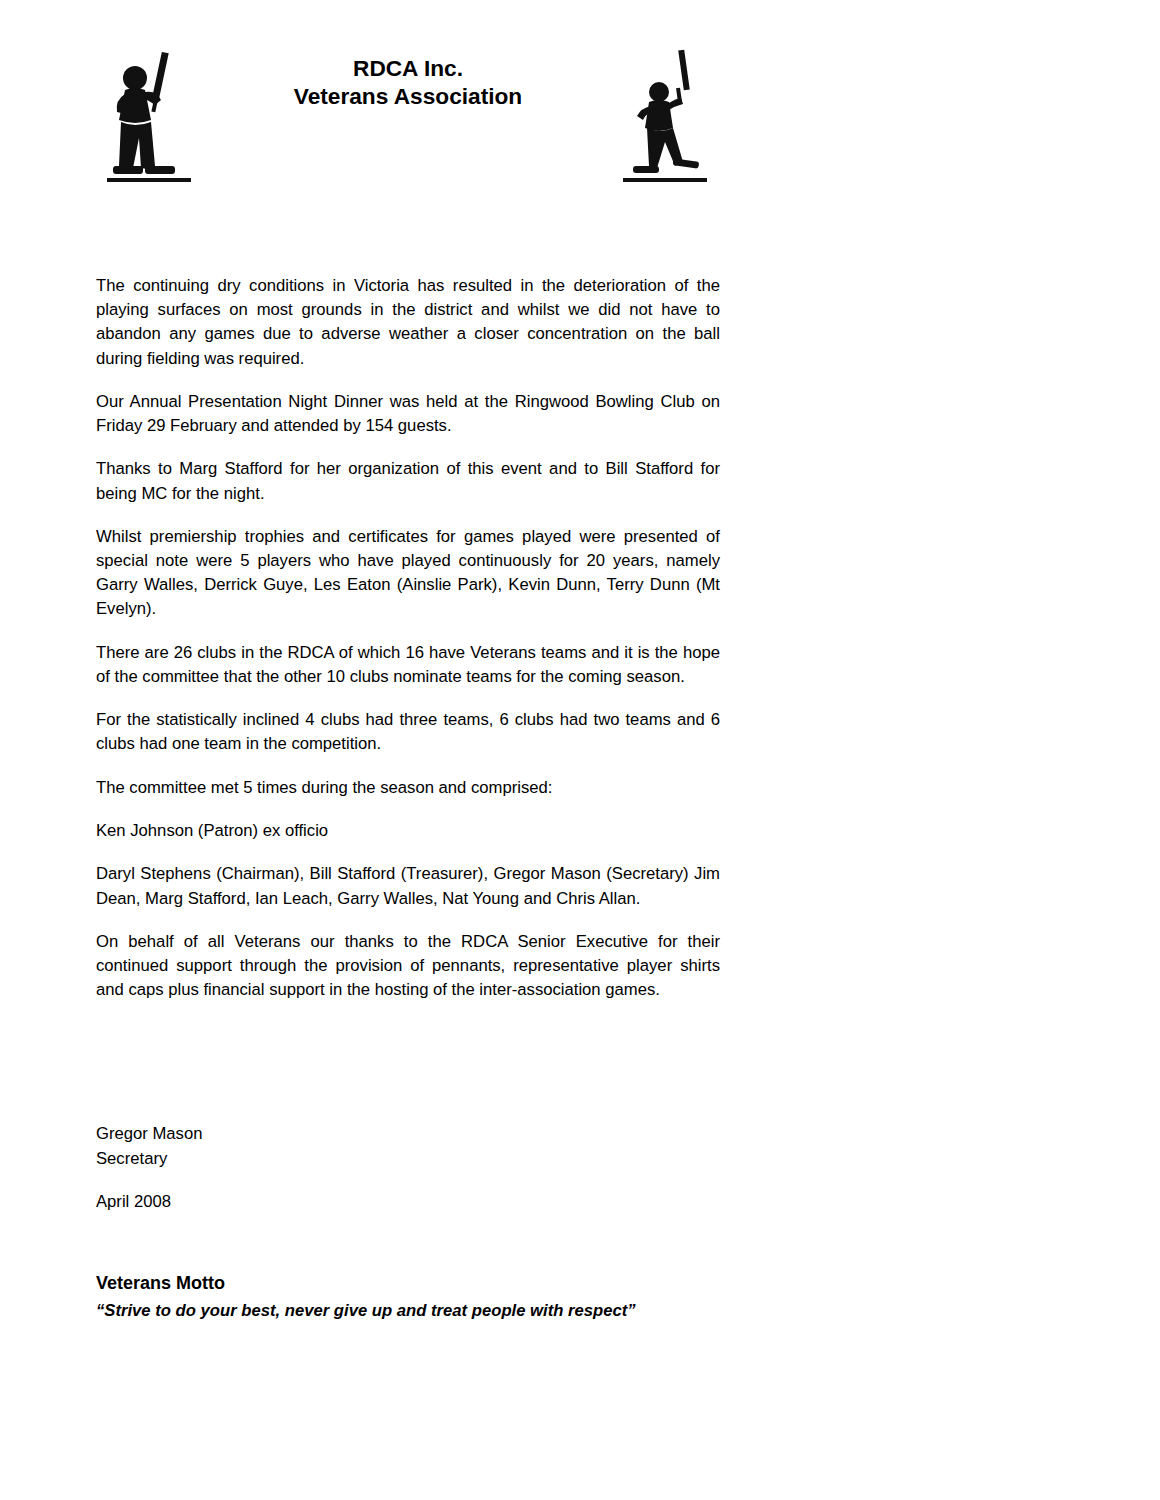RDCA Inc. Veterans Association
The continuing dry conditions in Victoria has resulted in the deterioration of the playing surfaces on most grounds in the district and whilst we did not have to abandon any games due to adverse weather a closer concentration on the ball during fielding was required.
Our Annual Presentation Night Dinner was held at the Ringwood Bowling Club on Friday 29 February and attended by 154 guests.
Thanks to Marg Stafford for her organization of this event and to Bill Stafford for being MC for the night.
Whilst premiership trophies and certificates for games played were presented of special note were 5 players who have played continuously for 20 years, namely Garry Walles, Derrick Guye, Les Eaton (Ainslie Park), Kevin Dunn, Terry Dunn (Mt Evelyn).
There are 26 clubs in the RDCA of which 16 have Veterans teams and it is the hope of the committee that the other 10 clubs nominate teams for the coming season.
For the statistically inclined 4 clubs had three teams, 6 clubs had two teams and 6 clubs had one team in the competition.
The committee met 5 times during the season and comprised:
Ken Johnson (Patron) ex officio
Daryl Stephens (Chairman), Bill Stafford (Treasurer), Gregor Mason (Secretary) Jim Dean, Marg Stafford, Ian Leach, Garry Walles, Nat Young and Chris Allan.
On behalf of all Veterans our thanks to the RDCA Senior Executive for their continued support through the provision of pennants, representative player shirts and caps plus financial support in the hosting of the inter-association games.
Gregor Mason
Secretary
April 2008
Veterans Motto
“Strive to do your best, never give up and treat people with respect”